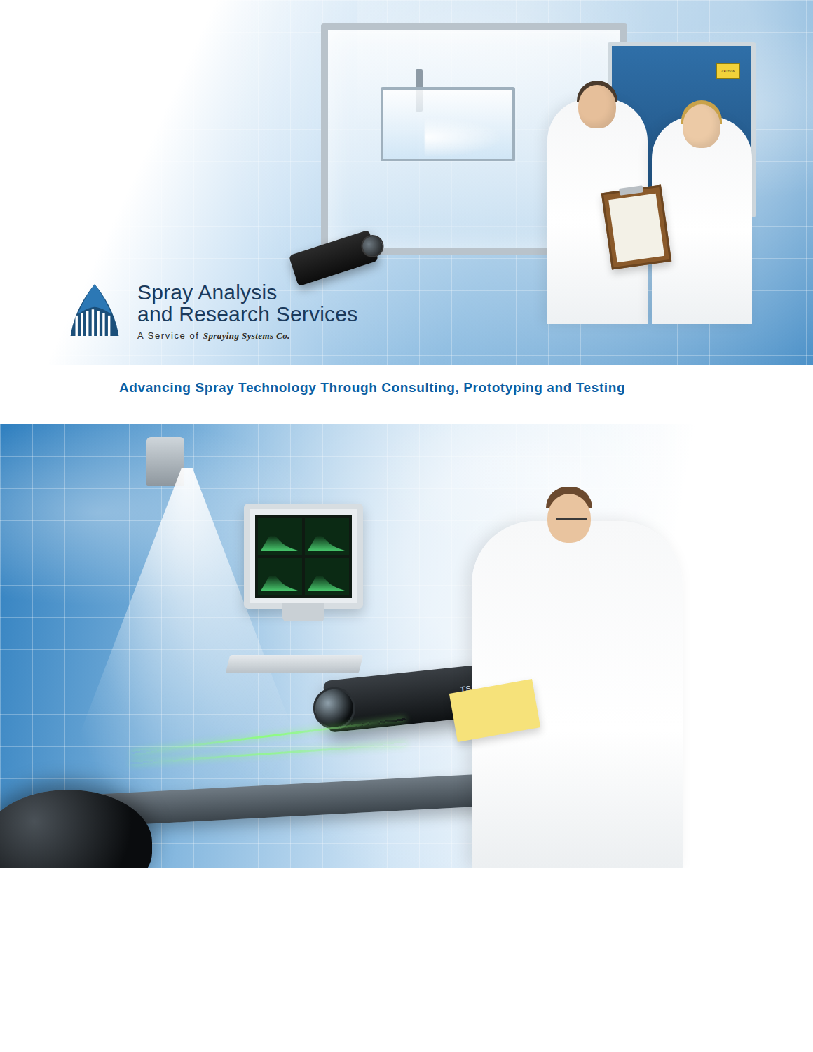CAUTION
Spray Analysis and Research Services A Service of Spraying Systems Co.
Advancing Spray Technology Through Consulting, Prototyping and Testing
Spray Analysis and Research Services — A Service of Spraying Systems Co.
Advancing Spray Technology Through Consulting, Prototyping and Testing